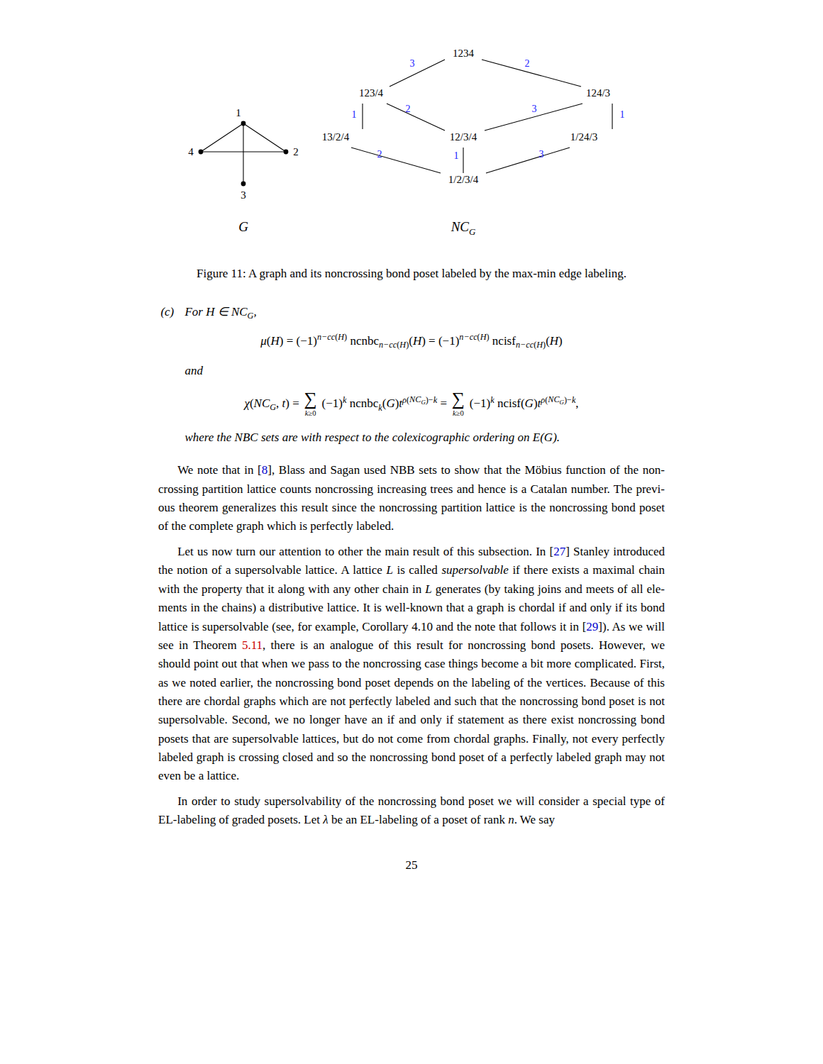1 4 2 3 G 1234 123/4 124/3 13/2/4 12/3/4 1/24/3 1/2/3/4 3 2 1 2 3 1 2 1 3 NCG
Figure 11: A graph and its noncrossing bond poset labeled by the max-min edge labeling.
(c) For H ∈ NCG,
μ(H) = (−1)n−cc(H) ncnbcn−cc(H)(H) = (−1)n−cc(H) ncisfn−cc(H)(H)
and
χ(NCG, t) = ∑k≥0 (−1)k ncnbck(G)tρ(NCG)−k = ∑k≥0 (−1)k ncisf(G)tρ(NCG)−k,
where the NBC sets are with respect to the colexicographic ordering on E(G).
We note that in [8], Blass and Sagan used NBB sets to show that the Möbius function of the noncrossing partition lattice counts noncrossing increasing trees and hence is a Catalan number. The previous theorem generalizes this result since the noncrossing partition lattice is the noncrossing bond poset of the complete graph which is perfectly labeled.
Let us now turn our attention to other the main result of this subsection. In [27] Stanley introduced the notion of a supersolvable lattice. A lattice L is called supersolvable if there exists a maximal chain with the property that it along with any other chain in L generates (by taking joins and meets of all elements in the chains) a distributive lattice. It is well-known that a graph is chordal if and only if its bond lattice is supersolvable (see, for example, Corollary 4.10 and the note that follows it in [29]). As we will see in Theorem 5.11, there is an analogue of this result for noncrossing bond posets. However, we should point out that when we pass to the noncrossing case things become a bit more complicated. First, as we noted earlier, the noncrossing bond poset depends on the labeling of the vertices. Because of this there are chordal graphs which are not perfectly labeled and such that the noncrossing bond poset is not supersolvable. Second, we no longer have an if and only if statement as there exist noncrossing bond posets that are supersolvable lattices, but do not come from chordal graphs. Finally, not every perfectly labeled graph is crossing closed and so the noncrossing bond poset of a perfectly labeled graph may not even be a lattice.
In order to study supersolvability of the noncrossing bond poset we will consider a special type of EL-labeling of graded posets. Let λ be an EL-labeling of a poset of rank n. We say
25